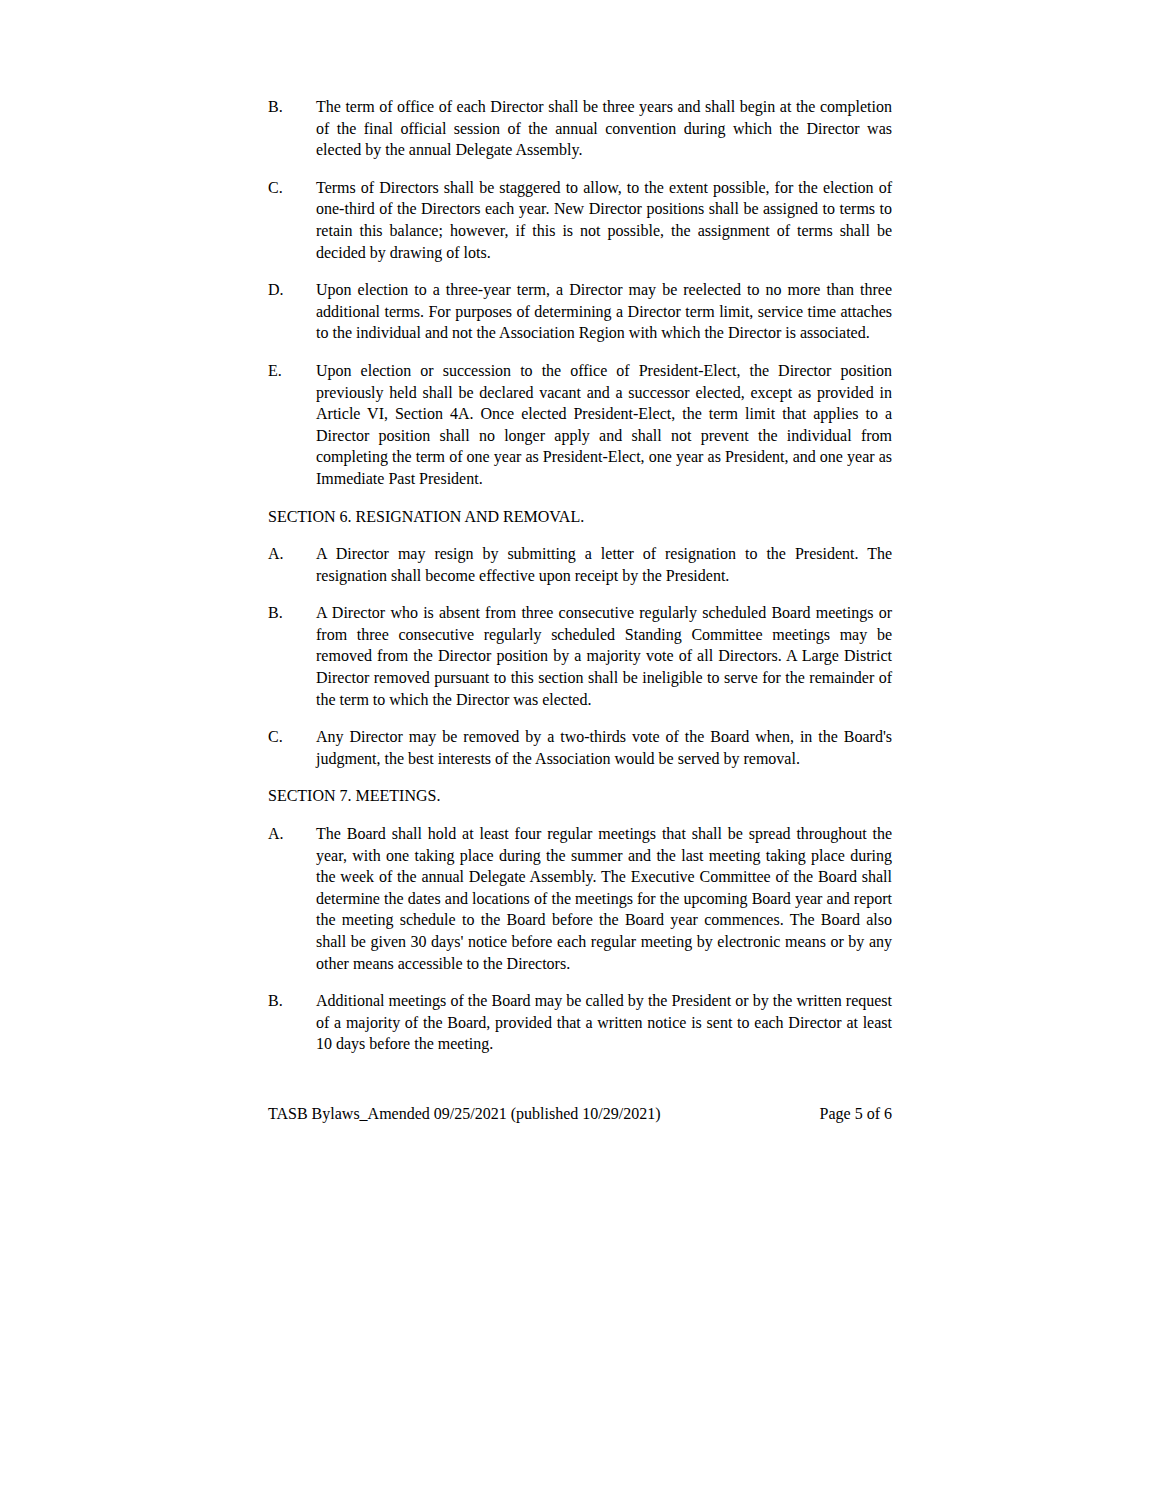B.
The term of office of each Director shall be three years and shall begin at the completion of the final official session of the annual convention during which the Director was elected by the annual Delegate Assembly.
C.
Terms of Directors shall be staggered to allow, to the extent possible, for the election of one-third of the Directors each year. New Director positions shall be assigned to terms to retain this balance; however, if this is not possible, the assignment of terms shall be decided by drawing of lots.
D.
Upon election to a three-year term, a Director may be reelected to no more than three additional terms. For purposes of determining a Director term limit, service time attaches to the individual and not the Association Region with which the Director is associated.
E.
Upon election or succession to the office of President-Elect, the Director position previously held shall be declared vacant and a successor elected, except as provided in Article VI, Section 4A. Once elected President-Elect, the term limit that applies to a Director position shall no longer apply and shall not prevent the individual from completing the term of one year as President-Elect, one year as President, and one year as Immediate Past President.
SECTION 6. RESIGNATION AND REMOVAL.
A.
A Director may resign by submitting a letter of resignation to the President. The resignation shall become effective upon receipt by the President.
B.
A Director who is absent from three consecutive regularly scheduled Board meetings or from three consecutive regularly scheduled Standing Committee meetings may be removed from the Director position by a majority vote of all Directors. A Large District Director removed pursuant to this section shall be ineligible to serve for the remainder of the term to which the Director was elected.
C.
Any Director may be removed by a two-thirds vote of the Board when, in the Board's judgment, the best interests of the Association would be served by removal.
SECTION 7. MEETINGS.
A.
The Board shall hold at least four regular meetings that shall be spread throughout the year, with one taking place during the summer and the last meeting taking place during the week of the annual Delegate Assembly. The Executive Committee of the Board shall determine the dates and locations of the meetings for the upcoming Board year and report the meeting schedule to the Board before the Board year commences. The Board also shall be given 30 days' notice before each regular meeting by electronic means or by any other means accessible to the Directors.
B.
Additional meetings of the Board may be called by the President or by the written request of a majority of the Board, provided that a written notice is sent to each Director at least 10 days before the meeting.
TASB Bylaws_Amended 09/25/2021 (published 10/29/2021)
Page 5 of 6